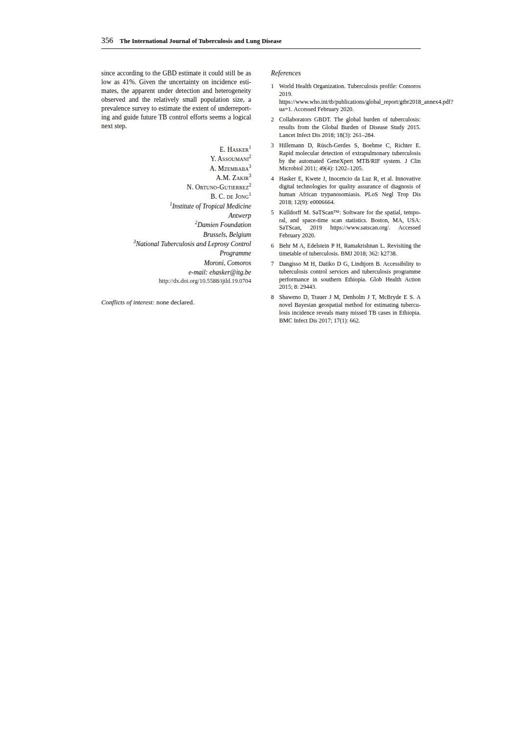356 The International Journal of Tuberculosis and Lung Disease
since according to the GBD estimate it could still be as low as 41%. Given the uncertainty on incidence estimates, the apparent under detection and heterogeneity observed and the relatively small population size, a prevalence survey to estimate the extent of underreporting and guide future TB control efforts seems a logical next step.
E. Hasker1
Y. Assoumani2
A. Mzembaba3
A.M. Zakir3
N. Ortuno-Gutierrez2
B. C. de Jong1
1Institute of Tropical Medicine
Antwerp
2Damien Foundation
Brussels, Belgium
3National Tuberculosis and Leprosy Control
Programme
Moroni, Comoros
e-mail: ehasker@itg.be
http://dx.doi.org/10.5588/ijtld.19.0704
Conflicts of interest: none declared.
References
1 World Health Organization. Tuberculosis profile: Comoros 2019. https://www.who.int/tb/publications/global_report/gtbr2018_annex4.pdf?ua=1. Accessed February 2020.
2 Collaborators GBDT. The global burden of tuberculosis: results from the Global Burden of Disease Study 2015. Lancet Infect Dis 2018; 18(3): 261–284.
3 Hillemann D, Rüsch-Gerdes S, Boehme C, Richter E. Rapid molecular detection of extrapulmonary tuberculosis by the automated GeneXpert MTB/RIF system. J Clin Microbiol 2011; 49(4): 1202–1205.
4 Hasker E, Kwete J, Inocencio da Luz R, et al. Innovative digital technologies for quality assurance of diagnosis of human African trypanosomiasis. PLoS Negl Trop Dis 2018; 12(9): e0006664.
5 Kulldorff M. SaTScan™: Software for the spatial, temporal, and space-time scan statistics. Boston, MA, USA: SaTScan, 2019 https://www.satscan.org/. Accessed February 2020.
6 Behr M A, Edelstein P H, Ramakrishnan L. Revisiting the timetable of tuberculosis. BMJ 2018; 362: k2738.
7 Dangisso M H, Datiko D G, Lindtjorn B. Accessibility to tuberculosis control services and tuberculosis programme performance in southern Ethiopia. Glob Health Action 2015; 8: 29443.
8 Shaweno D, Trauer J M, Denholm J T, McBryde E S. A novel Bayesian geospatial method for estimating tuberculosis incidence reveals many missed TB cases in Ethiopia. BMC Infect Dis 2017; 17(1): 662.